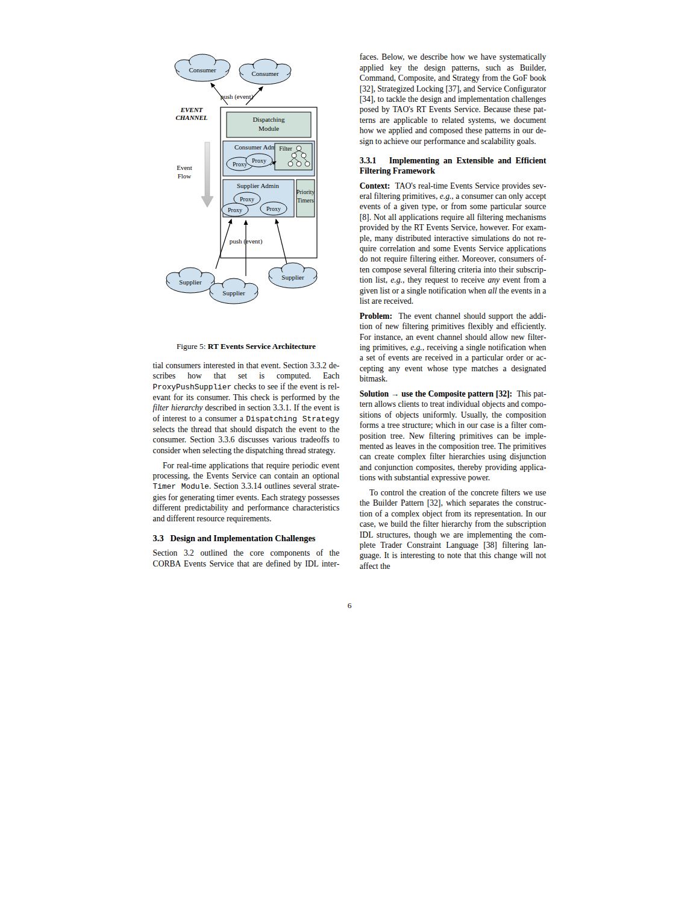Consumer Consumer push (event) EVENT CHANNEL Dispatching Module Consumer Admin Proxy Proxy Filter Supplier Admin Proxy Proxy Proxy Priority Timers Event Flow push (event) Supplier Supplier Supplier
Figure 5: RT Events Service Architecture
tial consumers interested in that event. Section 3.3.2 describes how that set is computed. Each ProxyPushSupplier checks to see if the event is relevant for its consumer. This check is performed by the filter hierarchy described in section 3.3.1. If the event is of interest to a consumer a Dispatching Strategy selects the thread that should dispatch the event to the consumer. Section 3.3.6 discusses various tradeoffs to consider when selecting the dispatching thread strategy.
For real-time applications that require periodic event processing, the Events Service can contain an optional Timer Module. Section 3.3.14 outlines several strategies for generating timer events. Each strategy possesses different predictability and performance characteristics and different resource requirements.
3.3 Design and Implementation Challenges
Section 3.2 outlined the core components of the CORBA Events Service that are defined by IDL interfaces. Below, we describe how we have systematically applied key the design patterns, such as Builder, Command, Composite, and Strategy from the GoF book [32], Strategized Locking [37], and Service Configurator [34], to tackle the design and implementation challenges posed by TAO's RT Events Service. Because these patterns are applicable to related systems, we document how we applied and composed these patterns in our design to achieve our performance and scalability goals.
3.3.1 Implementing an Extensible and Efficient Filtering Framework
Context: TAO's real-time Events Service provides several filtering primitives, e.g., a consumer can only accept events of a given type, or from some particular source [8]. Not all applications require all filtering mechanisms provided by the RT Events Service, however. For example, many distributed interactive simulations do not require correlation and some Events Service applications do not require filtering either. Moreover, consumers often compose several filtering criteria into their subscription list, e.g., they request to receive any event from a given list or a single notification when all the events in a list are received.
Problem: The event channel should support the addition of new filtering primitives flexibly and efficiently. For instance, an event channel should allow new filtering primitives, e.g., receiving a single notification when a set of events are received in a particular order or accepting any event whose type matches a designated bitmask.
Solution → use the Composite pattern [32]: This pattern allows clients to treat individual objects and compositions of objects uniformly. Usually, the composition forms a tree structure; which in our case is a filter composition tree. New filtering primitives can be implemented as leaves in the composition tree. The primitives can create complex filter hierarchies using disjunction and conjunction composites, thereby providing applications with substantial expressive power.
To control the creation of the concrete filters we use the Builder Pattern [32], which separates the construction of a complex object from its representation. In our case, we build the filter hierarchy from the subscription IDL structures, though we are implementing the complete Trader Constraint Language [38] filtering language. It is interesting to note that this change will not affect the
6